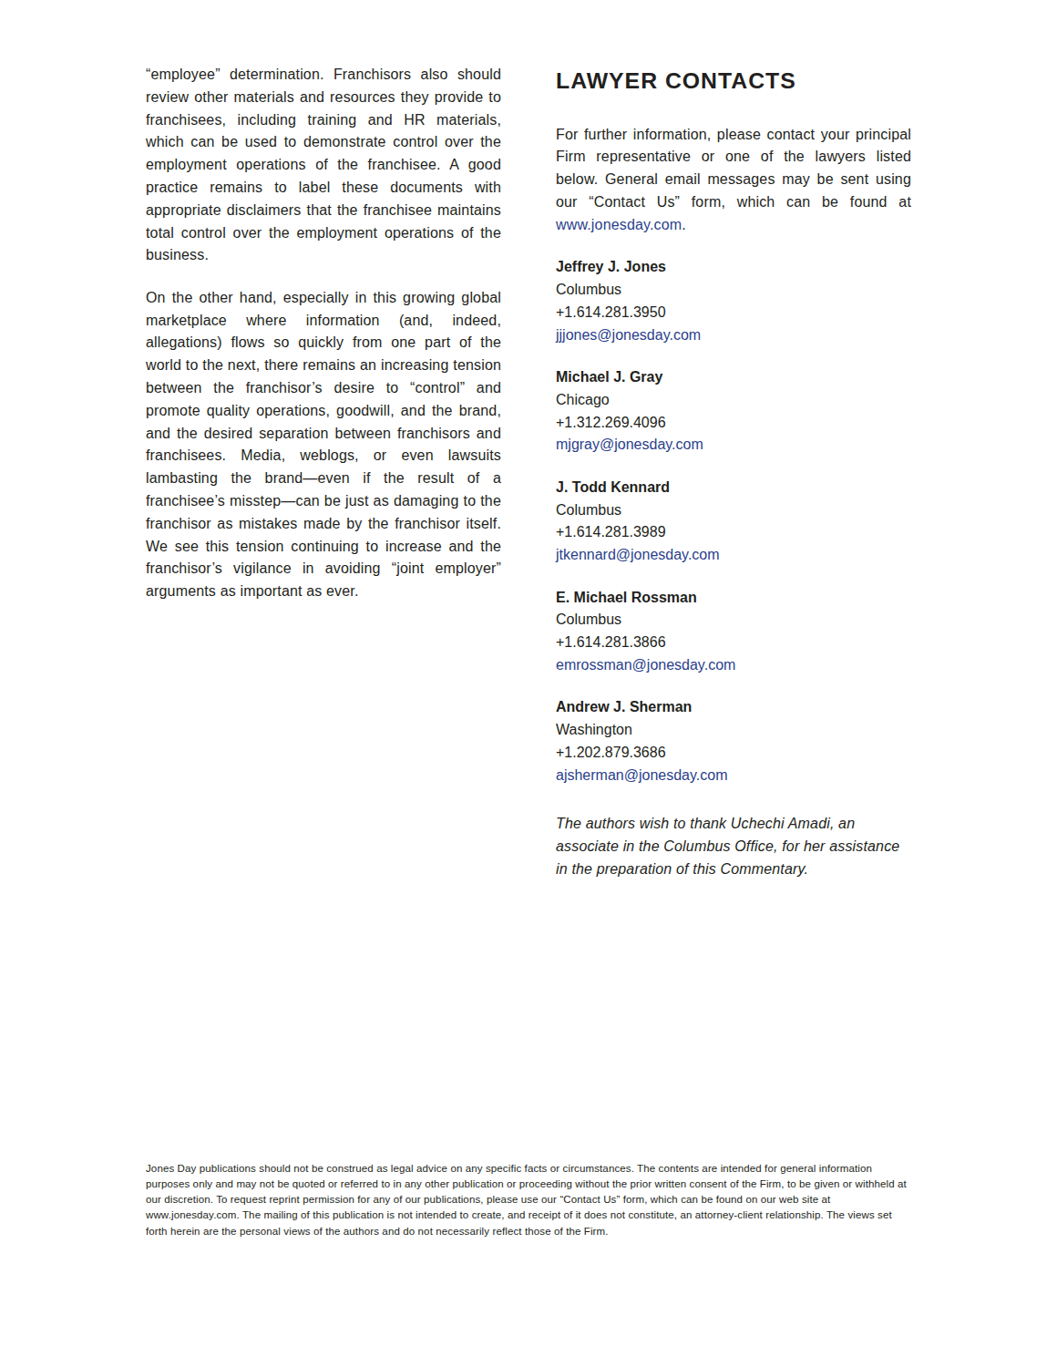“employee” determination. Franchisors also should review other materials and resources they provide to franchisees, including training and HR materials, which can be used to demonstrate control over the employment operations of the franchisee. A good practice remains to label these documents with appropriate disclaimers that the franchisee maintains total control over the employment operations of the business.
On the other hand, especially in this growing global marketplace where information (and, indeed, allegations) flows so quickly from one part of the world to the next, there remains an increasing tension between the franchisor’s desire to “control” and promote quality operations, goodwill, and the brand, and the desired separation between franchisors and franchisees. Media, weblogs, or even lawsuits lambasting the brand—even if the result of a franchisee’s misstep—can be just as damaging to the franchisor as mistakes made by the franchisor itself. We see this tension continuing to increase and the franchisor’s vigilance in avoiding “joint employer” arguments as important as ever.
Lawyer Contacts
For further information, please contact your principal Firm representative or one of the lawyers listed below. General email messages may be sent using our “Contact Us” form, which can be found at www.jonesday.com.
Jeffrey J. Jones Columbus +1.614.281.3950 jjjones@jonesday.com
Michael J. Gray Chicago +1.312.269.4096 mjgray@jonesday.com
J. Todd Kennard Columbus +1.614.281.3989 jtkennard@jonesday.com
E. Michael Rossman Columbus +1.614.281.3866 emrossman@jonesday.com
Andrew J. Sherman Washington +1.202.879.3686 ajsherman@jonesday.com
The authors wish to thank Uchechi Amadi, an associate in the Columbus Office, for her assistance in the preparation of this Commentary.
Jones Day publications should not be construed as legal advice on any specific facts or circumstances. The contents are intended for general information purposes only and may not be quoted or referred to in any other publication or proceeding without the prior written consent of the Firm, to be given or withheld at our discretion. To request reprint permission for any of our publications, please use our “Contact Us” form, which can be found on our web site at www.jonesday.com. The mailing of this publication is not intended to create, and receipt of it does not constitute, an attorney-client relationship. The views set forth herein are the personal views of the authors and do not necessarily reflect those of the Firm.